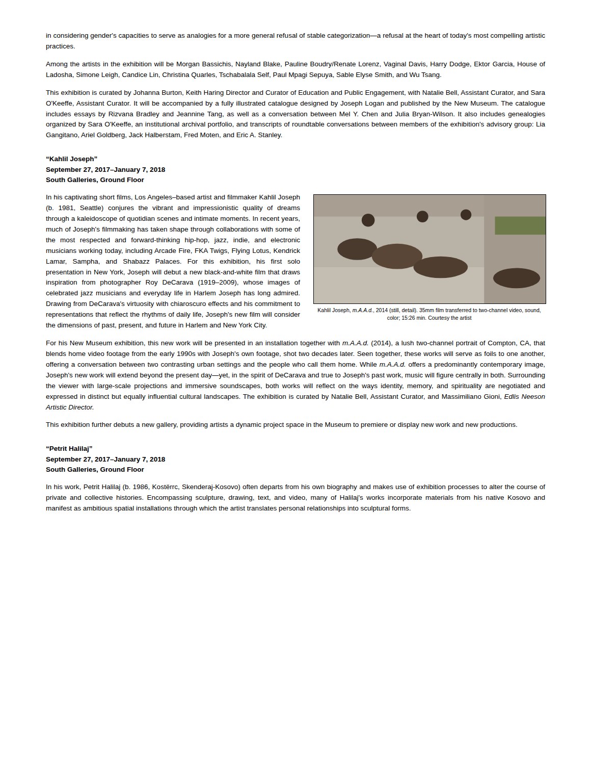in considering gender's capacities to serve as analogies for a more general refusal of stable categorization—a refusal at the heart of today's most compelling artistic practices.
Among the artists in the exhibition will be Morgan Bassichis, Nayland Blake, Pauline Boudry/Renate Lorenz, Vaginal Davis, Harry Dodge, Ektor Garcia, House of Ladosha, Simone Leigh, Candice Lin, Christina Quarles, Tschabalala Self, Paul Mpagi Sepuya, Sable Elyse Smith, and Wu Tsang.
This exhibition is curated by Johanna Burton, Keith Haring Director and Curator of Education and Public Engagement, with Natalie Bell, Assistant Curator, and Sara O'Keeffe, Assistant Curator. It will be accompanied by a fully illustrated catalogue designed by Joseph Logan and published by the New Museum. The catalogue includes essays by Rizvana Bradley and Jeannine Tang, as well as a conversation between Mel Y. Chen and Julia Bryan-Wilson. It also includes genealogies organized by Sara O'Keeffe, an institutional archival portfolio, and transcripts of roundtable conversations between members of the exhibition's advisory group: Lia Gangitano, Ariel Goldberg, Jack Halberstam, Fred Moten, and Eric A. Stanley.
“Kahlil Joseph”
September 27, 2017–January 7, 2018
South Galleries, Ground Floor
Kahlil Joseph, m.A.A.d., 2014 (still, detail). 35mm film transferred to two-channel video, sound, color; 15:26 min. Courtesy the artist
In his captivating short films, Los Angeles–based artist and filmmaker Kahlil Joseph (b. 1981, Seattle) conjures the vibrant and impressionistic quality of dreams through a kaleidoscope of quotidian scenes and intimate moments. In recent years, much of Joseph's filmmaking has taken shape through collaborations with some of the most respected and forward-thinking hip-hop, jazz, indie, and electronic musicians working today, including Arcade Fire, FKA Twigs, Flying Lotus, Kendrick Lamar, Sampha, and Shabazz Palaces. For this exhibition, his first solo presentation in New York, Joseph will debut a new black-and-white film that draws inspiration from photographer Roy DeCarava (1919–2009), whose images of celebrated jazz musicians and everyday life in Harlem Joseph has long admired. Drawing from DeCarava's virtuosity with chiaroscuro effects and his commitment to representations that reflect the rhythms of daily life, Joseph's new film will consider the dimensions of past, present, and future in Harlem and New York City.
For his New Museum exhibition, this new work will be presented in an installation together with m.A.A.d. (2014), a lush two-channel portrait of Compton, CA, that blends home video footage from the early 1990s with Joseph's own footage, shot two decades later. Seen together, these works will serve as foils to one another, offering a conversation between two contrasting urban settings and the people who call them home. While m.A.A.d. offers a predominantly contemporary image, Joseph's new work will extend beyond the present day—yet, in the spirit of DeCarava and true to Joseph's past work, music will figure centrally in both. Surrounding the viewer with large-scale projections and immersive soundscapes, both works will reflect on the ways identity, memory, and spirituality are negotiated and expressed in distinct but equally influential cultural landscapes. The exhibition is curated by Natalie Bell, Assistant Curator, and Massimiliano Gioni, Edlis Neeson Artistic Director.
This exhibition further debuts a new gallery, providing artists a dynamic project space in the Museum to premiere or display new work and new productions.
“Petrit Halilaj”
September 27, 2017–January 7, 2018
South Galleries, Ground Floor
In his work, Petrit Halilaj (b. 1986, Kostërrc, Skenderaj-Kosovo) often departs from his own biography and makes use of exhibition processes to alter the course of private and collective histories. Encompassing sculpture, drawing, text, and video, many of Halilaj's works incorporate materials from his native Kosovo and manifest as ambitious spatial installations through which the artist translates personal relationships into sculptural forms.